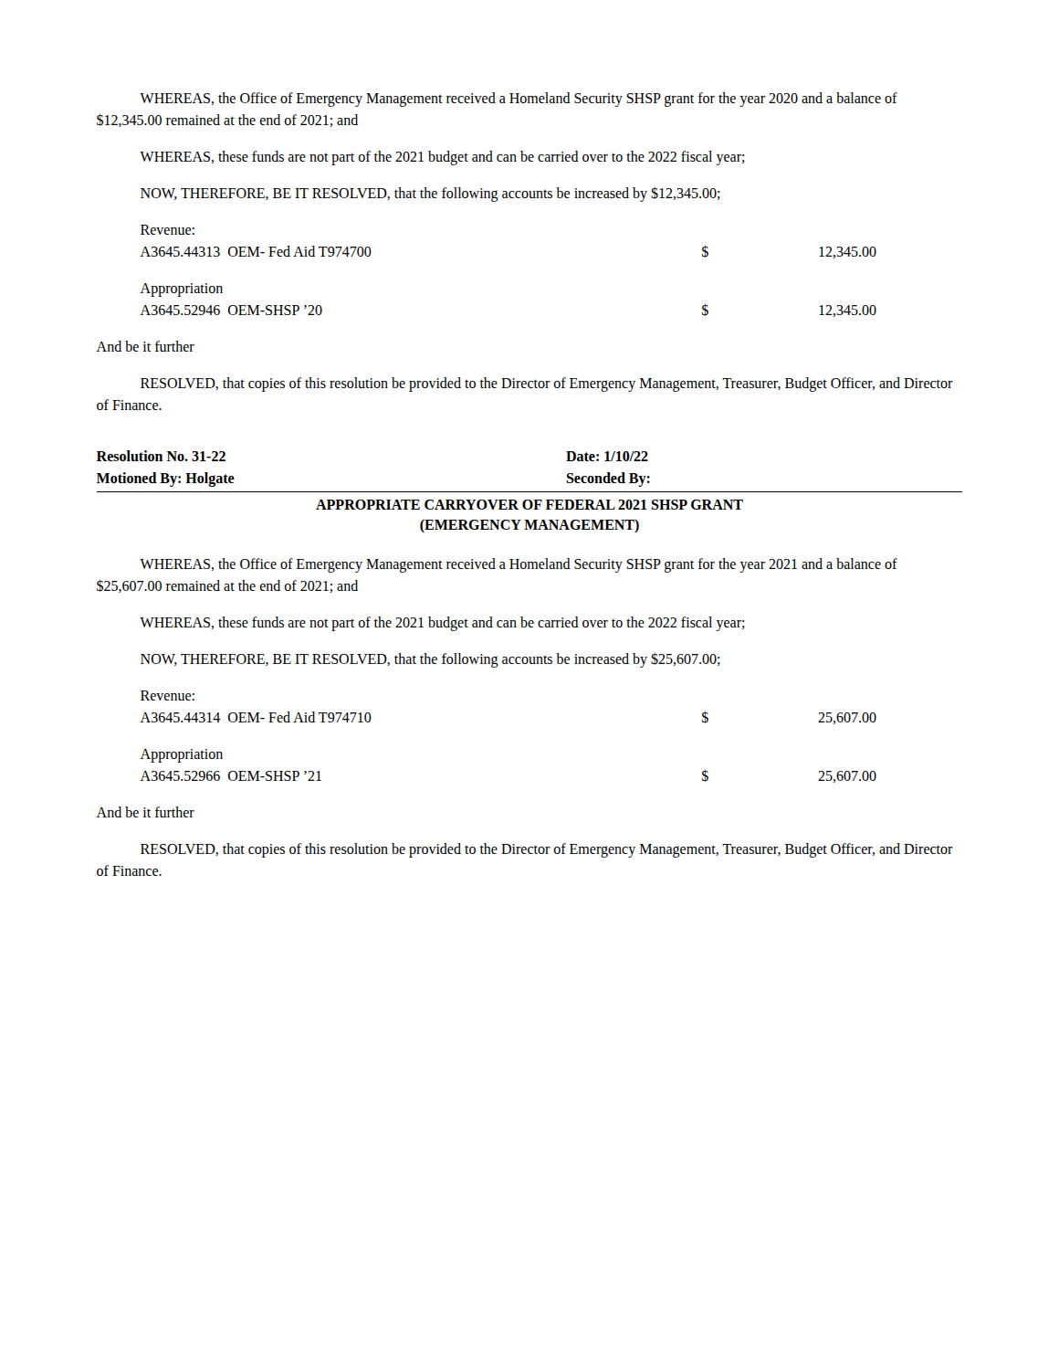WHEREAS, the Office of Emergency Management received a Homeland Security SHSP grant for the year 2020 and a balance of $12,345.00 remained at the end of 2021; and
WHEREAS, these funds are not part of the 2021 budget and can be carried over to the 2022 fiscal year;
NOW, THEREFORE, BE IT RESOLVED, that the following accounts be increased by $12,345.00;
| Revenue: | | |
| A3645.44313 OEM- Fed Aid T974700 | $ | 12,345.00 |
| Appropriation | | |
| A3645.52946 OEM-SHSP ’20 | $ | 12,345.00 |
And be it further
RESOLVED, that copies of this resolution be provided to the Director of Emergency Management, Treasurer, Budget Officer, and Director of Finance.
| Resolution No. 31-22 | Date: 1/10/22 |
| Motioned By: Holgate | Seconded By: |
APPROPRIATE CARRYOVER OF FEDERAL 2021 SHSP GRANT
(EMERGENCY MANAGEMENT)
WHEREAS, the Office of Emergency Management received a Homeland Security SHSP grant for the year 2021 and a balance of $25,607.00 remained at the end of 2021; and
WHEREAS, these funds are not part of the 2021 budget and can be carried over to the 2022 fiscal year;
NOW, THEREFORE, BE IT RESOLVED, that the following accounts be increased by $25,607.00;
| Revenue: | | |
| A3645.44314 OEM- Fed Aid T974710 | $ | 25,607.00 |
| Appropriation | | |
| A3645.52966 OEM-SHSP ’21 | $ | 25,607.00 |
And be it further
RESOLVED, that copies of this resolution be provided to the Director of Emergency Management, Treasurer, Budget Officer, and Director of Finance.